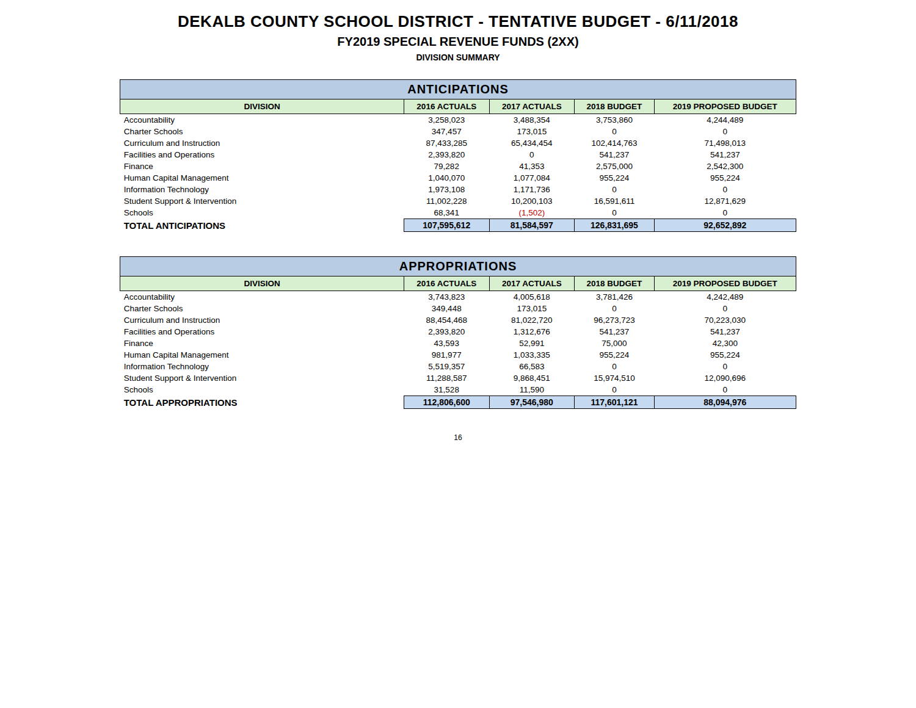DEKALB COUNTY SCHOOL DISTRICT - TENTATIVE BUDGET - 6/11/2018
FY2019 SPECIAL REVENUE FUNDS (2XX)
DIVISION SUMMARY
ANTICIPATIONS
| DIVISION | 2016 ACTUALS | 2017 ACTUALS | 2018 BUDGET | 2019 PROPOSED BUDGET |
| --- | --- | --- | --- | --- |
| Accountability | 3,258,023 | 3,488,354 | 3,753,860 | 4,244,489 |
| Charter Schools | 347,457 | 173,015 | 0 | 0 |
| Curriculum and Instruction | 87,433,285 | 65,434,454 | 102,414,763 | 71,498,013 |
| Facilities and Operations | 2,393,820 | 0 | 541,237 | 541,237 |
| Finance | 79,282 | 41,353 | 2,575,000 | 2,542,300 |
| Human Capital Management | 1,040,070 | 1,077,084 | 955,224 | 955,224 |
| Information Technology | 1,973,108 | 1,171,736 | 0 | 0 |
| Student Support & Intervention | 11,002,228 | 10,200,103 | 16,591,611 | 12,871,629 |
| Schools | 68,341 | (1,502) | 0 | 0 |
| TOTAL ANTICIPATIONS | 107,595,612 | 81,584,597 | 126,831,695 | 92,652,892 |
APPROPRIATIONS
| DIVISION | 2016 ACTUALS | 2017 ACTUALS | 2018 BUDGET | 2019 PROPOSED BUDGET |
| --- | --- | --- | --- | --- |
| Accountability | 3,743,823 | 4,005,618 | 3,781,426 | 4,242,489 |
| Charter Schools | 349,448 | 173,015 | 0 | 0 |
| Curriculum and Instruction | 88,454,468 | 81,022,720 | 96,273,723 | 70,223,030 |
| Facilities and Operations | 2,393,820 | 1,312,676 | 541,237 | 541,237 |
| Finance | 43,593 | 52,991 | 75,000 | 42,300 |
| Human Capital Management | 981,977 | 1,033,335 | 955,224 | 955,224 |
| Information Technology | 5,519,357 | 66,583 | 0 | 0 |
| Student Support & Intervention | 11,288,587 | 9,868,451 | 15,974,510 | 12,090,696 |
| Schools | 31,528 | 11,590 | 0 | 0 |
| TOTAL APPROPRIATIONS | 112,806,600 | 97,546,980 | 117,601,121 | 88,094,976 |
16